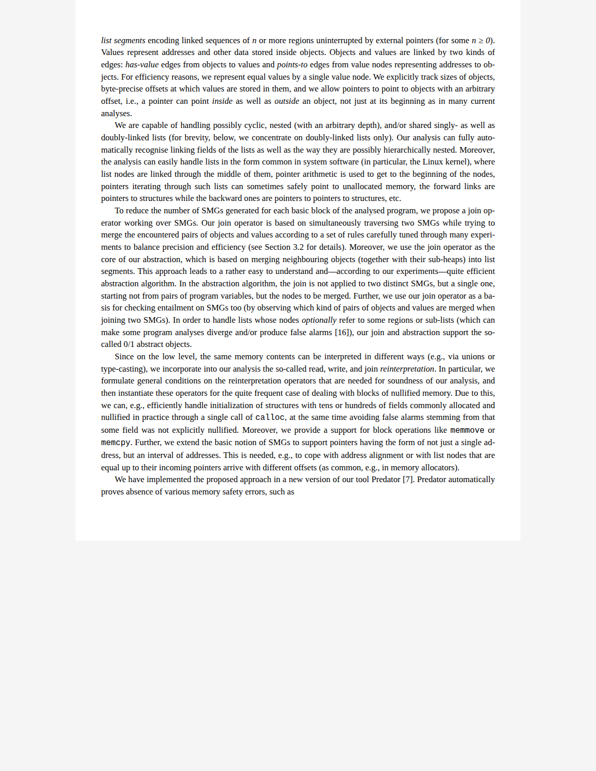list segments encoding linked sequences of n or more regions uninterrupted by external pointers (for some n ≥ 0). Values represent addresses and other data stored inside objects. Objects and values are linked by two kinds of edges: has-value edges from objects to values and points-to edges from value nodes representing addresses to objects. For efficiency reasons, we represent equal values by a single value node. We explicitly track sizes of objects, byte-precise offsets at which values are stored in them, and we allow pointers to point to objects with an arbitrary offset, i.e., a pointer can point inside as well as outside an object, not just at its beginning as in many current analyses.
We are capable of handling possibly cyclic, nested (with an arbitrary depth), and/or shared singly- as well as doubly-linked lists (for brevity, below, we concentrate on doubly-linked lists only). Our analysis can fully automatically recognise linking fields of the lists as well as the way they are possibly hierarchically nested. Moreover, the analysis can easily handle lists in the form common in system software (in particular, the Linux kernel), where list nodes are linked through the middle of them, pointer arithmetic is used to get to the beginning of the nodes, pointers iterating through such lists can sometimes safely point to unallocated memory, the forward links are pointers to structures while the backward ones are pointers to pointers to structures, etc.
To reduce the number of SMGs generated for each basic block of the analysed program, we propose a join operator working over SMGs. Our join operator is based on simultaneously traversing two SMGs while trying to merge the encountered pairs of objects and values according to a set of rules carefully tuned through many experiments to balance precision and efficiency (see Section 3.2 for details). Moreover, we use the join operator as the core of our abstraction, which is based on merging neighbouring objects (together with their sub-heaps) into list segments. This approach leads to a rather easy to understand and—according to our experiments—quite efficient abstraction algorithm. In the abstraction algorithm, the join is not applied to two distinct SMGs, but a single one, starting not from pairs of program variables, but the nodes to be merged. Further, we use our join operator as a basis for checking entailment on SMGs too (by observing which kind of pairs of objects and values are merged when joining two SMGs). In order to handle lists whose nodes optionally refer to some regions or sub-lists (which can make some program analyses diverge and/or produce false alarms [16]), our join and abstraction support the so-called 0/1 abstract objects.
Since on the low level, the same memory contents can be interpreted in different ways (e.g., via unions or type-casting), we incorporate into our analysis the so-called read, write, and join reinterpretation. In particular, we formulate general conditions on the reinterpretation operators that are needed for soundness of our analysis, and then instantiate these operators for the quite frequent case of dealing with blocks of nullified memory. Due to this, we can, e.g., efficiently handle initialization of structures with tens or hundreds of fields commonly allocated and nullified in practice through a single call of calloc, at the same time avoiding false alarms stemming from that some field was not explicitly nullified. Moreover, we provide a support for block operations like memmove or memcpy. Further, we extend the basic notion of SMGs to support pointers having the form of not just a single address, but an interval of addresses. This is needed, e.g., to cope with address alignment or with list nodes that are equal up to their incoming pointers arrive with different offsets (as common, e.g., in memory allocators).
We have implemented the proposed approach in a new version of our tool Predator [7]. Predator automatically proves absence of various memory safety errors, such as